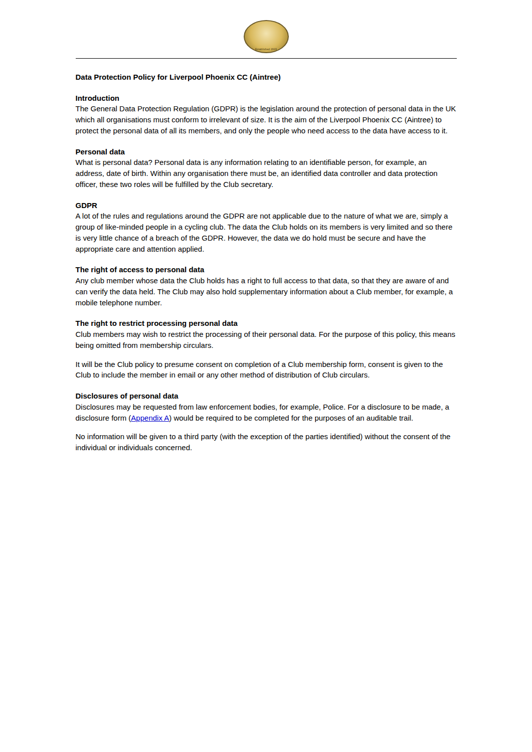Data Protection Policy for Liverpool Phoenix CC (Aintree)
Introduction
The General Data Protection Regulation (GDPR) is the legislation around the protection of personal data in the UK which all organisations must conform to irrelevant of size. It is the aim of the Liverpool Phoenix CC (Aintree) to protect the personal data of all its members, and only the people who need access to the data have access to it.
Personal data
What is personal data? Personal data is any information relating to an identifiable person, for example, an address, date of birth. Within any organisation there must be, an identified data controller and data protection officer, these two roles will be fulfilled by the Club secretary.
GDPR
A lot of the rules and regulations around the GDPR are not applicable due to the nature of what we are, simply a group of like-minded people in a cycling club. The data the Club holds on its members is very limited and so there is very little chance of a breach of the GDPR. However, the data we do hold must be secure and have the appropriate care and attention applied.
The right of access to personal data
Any club member whose data the Club holds has a right to full access to that data, so that they are aware of and can verify the data held. The Club may also hold supplementary information about a Club member, for example, a mobile telephone number.
The right to restrict processing personal data
Club members may wish to restrict the processing of their personal data. For the purpose of this policy, this means being omitted from membership circulars.
It will be the Club policy to presume consent on completion of a Club membership form, consent is given to the Club to include the member in email or any other method of distribution of Club circulars.
Disclosures of personal data
Disclosures may be requested from law enforcement bodies, for example, Police. For a disclosure to be made, a disclosure form (Appendix A) would be required to be completed for the purposes of an auditable trail.
No information will be given to a third party (with the exception of the parties identified) without the consent of the individual or individuals concerned.